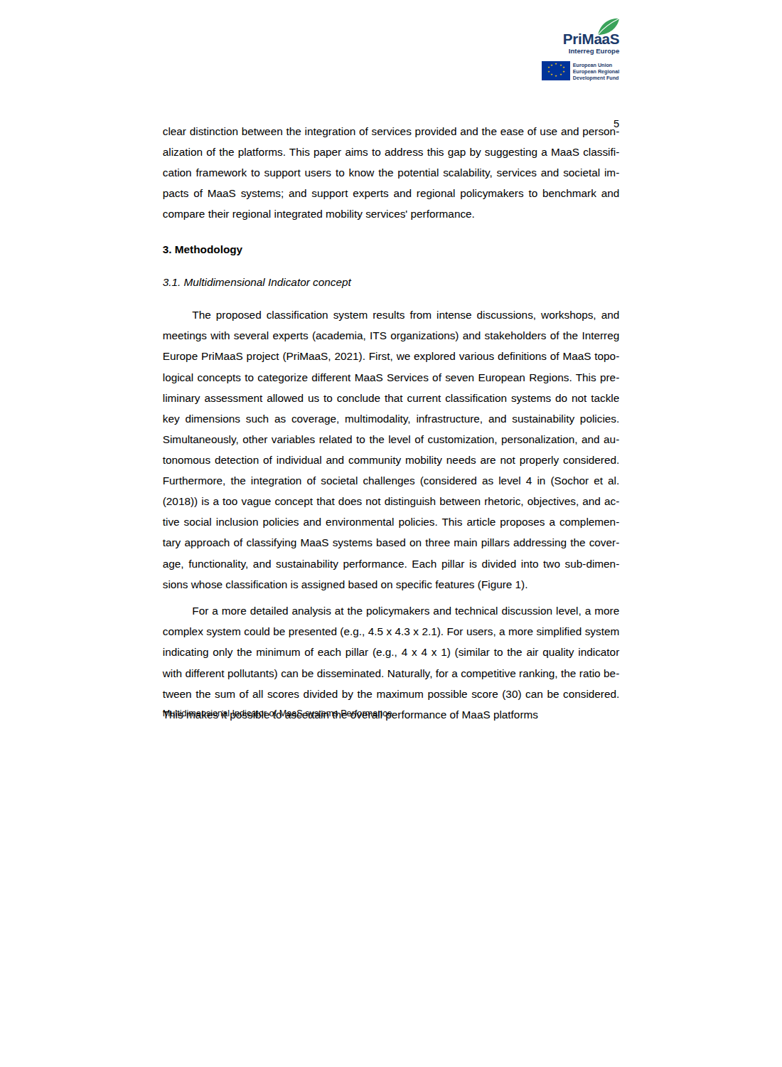Pri MaaS
Interreg Europe
★ ★ ★ ★ ★ ★ ★ ★ ★ ★
European Union
European Regional
Development Fund
5
clear distinction between the integration of services provided and the ease of use and personalization of the platforms. This paper aims to address this gap by suggesting a MaaS classification framework to support users to know the potential scalability, services and societal impacts of MaaS systems; and support experts and regional policymakers to benchmark and compare their regional integrated mobility services' performance.
3. Methodology
3.1. Multidimensional Indicator concept
The proposed classification system results from intense discussions, workshops, and meetings with several experts (academia, ITS organizations) and stakeholders of the Interreg Europe PriMaaS project (PriMaaS, 2021). First, we explored various definitions of MaaS topological concepts to categorize different MaaS Services of seven European Regions. This preliminary assessment allowed us to conclude that current classification systems do not tackle key dimensions such as coverage, multimodality, infrastructure, and sustainability policies. Simultaneously, other variables related to the level of customization, personalization, and autonomous detection of individual and community mobility needs are not properly considered. Furthermore, the integration of societal challenges (considered as level 4 in (Sochor et al. (2018)) is a too vague concept that does not distinguish between rhetoric, objectives, and active social inclusion policies and environmental policies. This article proposes a complementary approach of classifying MaaS systems based on three main pillars addressing the coverage, functionality, and sustainability performance. Each pillar is divided into two sub-dimensions whose classification is assigned based on specific features (Figure 1).
For a more detailed analysis at the policymakers and technical discussion level, a more complex system could be presented (e.g., 4.5 x 4.3 x 2.1). For users, a more simplified system indicating only the minimum of each pillar (e.g., 4 x 4 x 1) (similar to the air quality indicator with different pollutants) can be disseminated. Naturally, for a competitive ranking, the ratio between the sum of all scores divided by the maximum possible score (30) can be considered. This makes it possible to ascertain the overall performance of MaaS platforms
Multidimensional Indicator of MaaS systems Performance